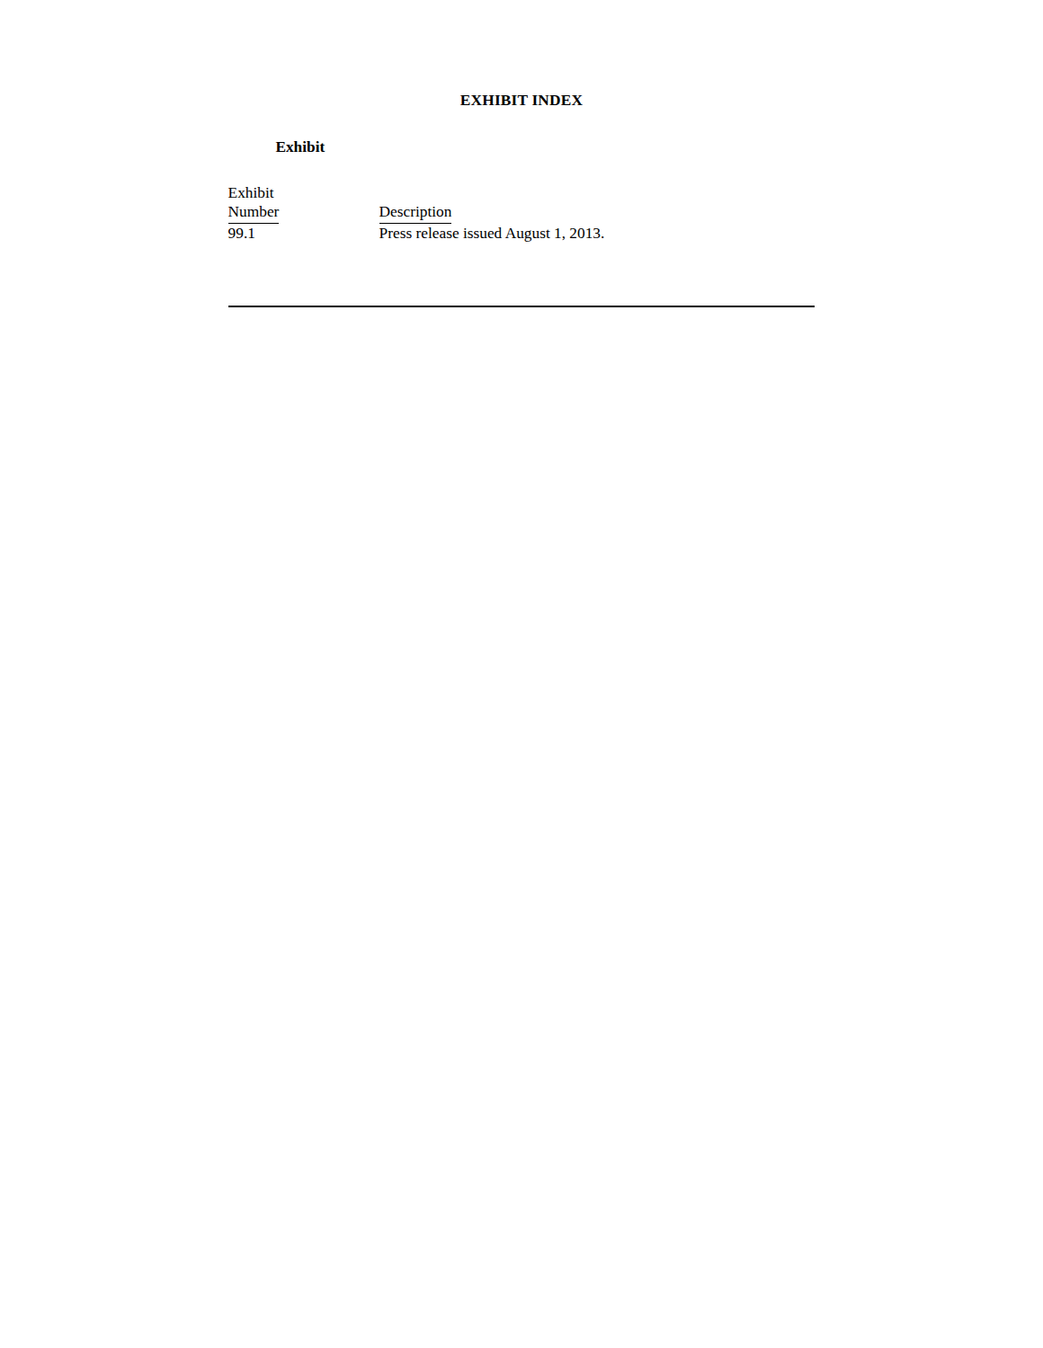EXHIBIT INDEX
Exhibit
| Exhibit Number | Description |
| --- | --- |
| 99.1 | Press release issued August 1, 2013. |